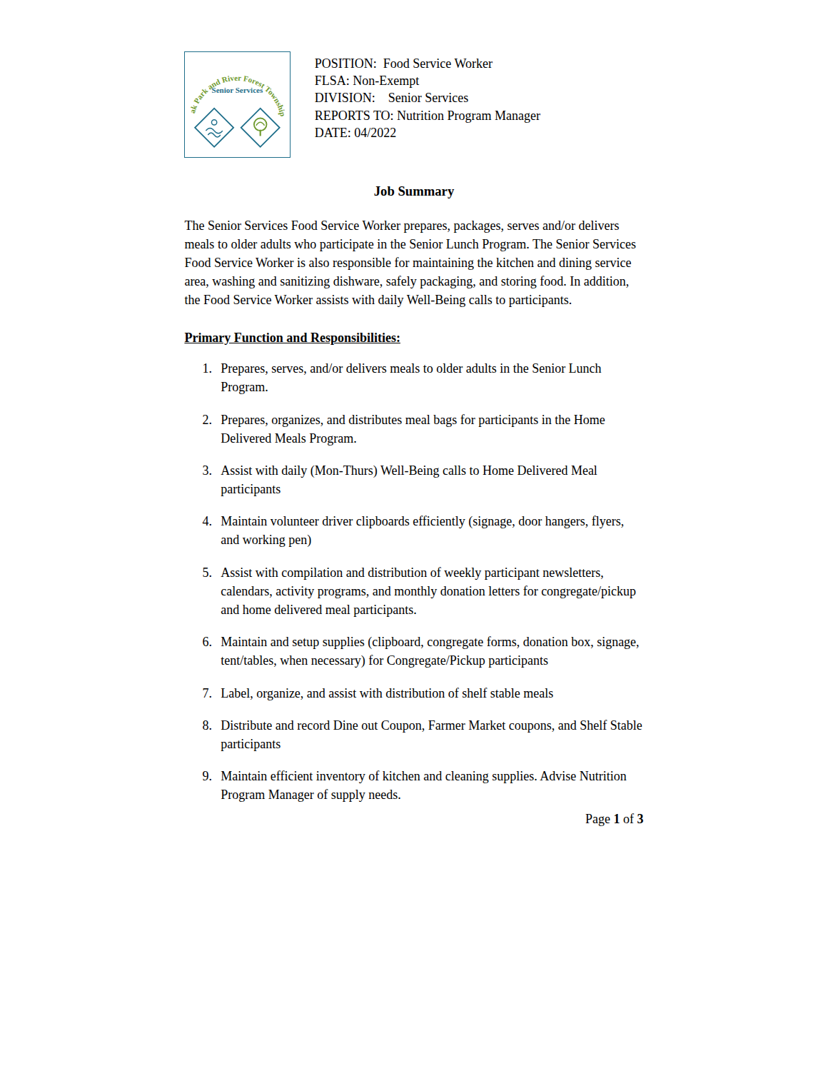Oak Park and River Forest Townships Senior Services
POSITION: Food Service Worker
FLSA: Non-Exempt
DIVISION: Senior Services
REPORTS TO: Nutrition Program Manager
DATE: 04/2022
Job Summary
The Senior Services Food Service Worker prepares, packages, serves and/or delivers meals to older adults who participate in the Senior Lunch Program. The Senior Services Food Service Worker is also responsible for maintaining the kitchen and dining service area, washing and sanitizing dishware, safely packaging, and storing food. In addition, the Food Service Worker assists with daily Well-Being calls to participants.
Primary Function and Responsibilities:
Prepares, serves, and/or delivers meals to older adults in the Senior Lunch Program.
Prepares, organizes, and distributes meal bags for participants in the Home Delivered Meals Program.
Assist with daily (Mon-Thurs) Well-Being calls to Home Delivered Meal participants
Maintain volunteer driver clipboards efficiently (signage, door hangers, flyers, and working pen)
Assist with compilation and distribution of weekly participant newsletters, calendars, activity programs, and monthly donation letters for congregate/pickup and home delivered meal participants.
Maintain and setup supplies (clipboard, congregate forms, donation box, signage, tent/tables, when necessary) for Congregate/Pickup participants
Label, organize, and assist with distribution of shelf stable meals
Distribute and record Dine out Coupon, Farmer Market coupons, and Shelf Stable participants
Maintain efficient inventory of kitchen and cleaning supplies. Advise Nutrition Program Manager of supply needs.
Page 1 of 3